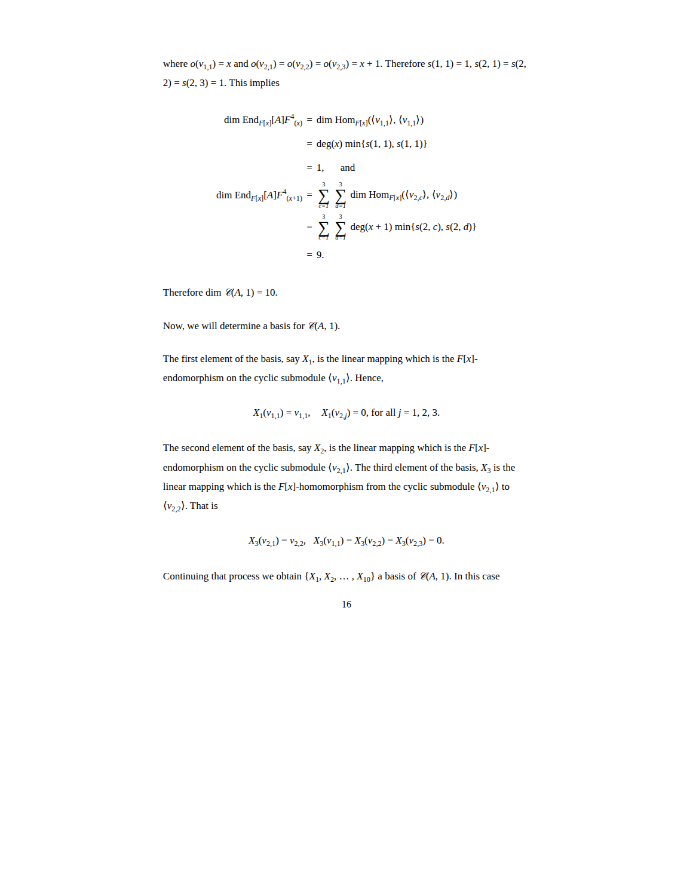where o(v1,1) = x and o(v2,1) = o(v2,2) = o(v2,3) = x + 1. Therefore s(1, 1) = 1, s(2, 1) = s(2, 2) = s(2, 3) = 1. This implies
| dim End F [ x ] [ A ] F 4 ( x ) | = | dim Hom F [ x ] (⟨ v 1,1 ⟩, ⟨ v 1,1 ⟩) |
| | = | deg( x ) min{ s (1, 1), s (1, 1)} |
| | = | 1, and |
| dim End F [ x ] [ A ] F 4 ( x +1) | = | 3 ∑ c=1 3 ∑ d=1 dim Hom F [ x ] (⟨ v 2, c ⟩, ⟨ v 2, d ⟩) |
| | = | 3 ∑ c=1 3 ∑ d=1 deg( x + 1) min{ s (2, c ), s (2, d )} |
| | = | 9. |
Therefore dim 𝒞(A, 1) = 10.
Now, we will determine a basis for 𝒞(A, 1).
The first element of the basis, say X1, is the linear mapping which is the F[x]-endomorphism on the cyclic submodule ⟨v1,1⟩. Hence,
X1(v1,1) = v1,1, X1(v2,j) = 0, for all j = 1, 2, 3.
The second element of the basis, say X2, is the linear mapping which is the F[x]-endomorphism on the cyclic submodule ⟨v2,1⟩. The third element of the basis, X3 is the linear mapping which is the F[x]-homomorphism from the cyclic submodule ⟨v2,1⟩ to ⟨v2,2⟩. That is
X3(v2,1) = v2,2, X3(v1,1) = X3(v2,2) = X3(v2,3) = 0.
Continuing that process we obtain {X1, X2, … , X10} a basis of 𝒞(A, 1). In this case
16